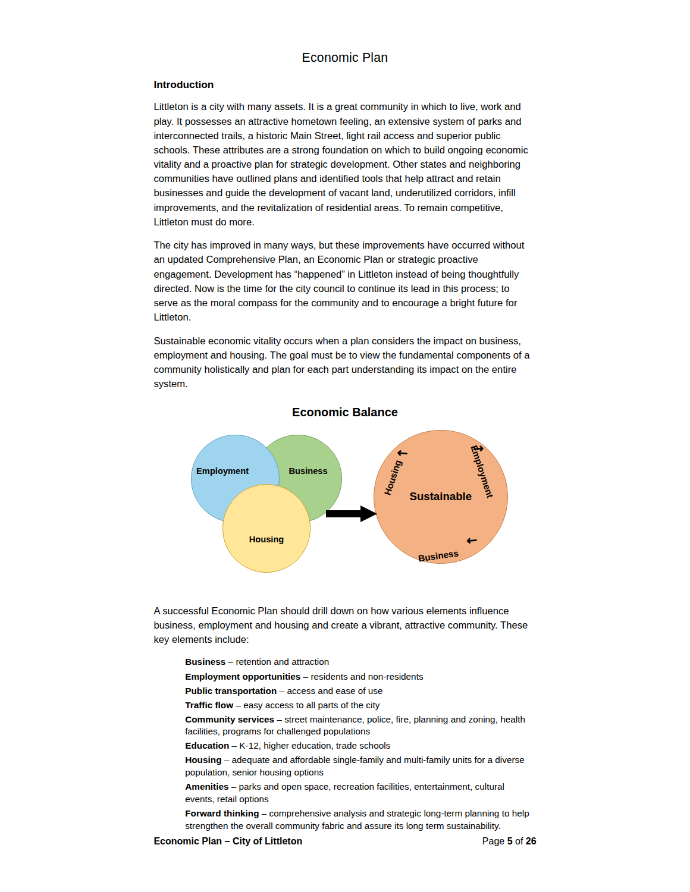Economic Plan
Introduction
Littleton is a city with many assets. It is a great community in which to live, work and play. It possesses an attractive hometown feeling, an extensive system of parks and interconnected trails, a historic Main Street, light rail access and superior public schools. These attributes are a strong foundation on which to build ongoing economic vitality and a proactive plan for strategic development. Other states and neighboring communities have outlined plans and identified tools that help attract and retain businesses and guide the development of vacant land, underutilized corridors, infill improvements, and the revitalization of residential areas. To remain competitive, Littleton must do more.
The city has improved in many ways, but these improvements have occurred without an updated Comprehensive Plan, an Economic Plan or strategic proactive engagement. Development has “happened” in Littleton instead of being thoughtfully directed. Now is the time for the city council to continue its lead in this process; to serve as the moral compass for the community and to encourage a bright future for Littleton.
Sustainable economic vitality occurs when a plan considers the impact on business, employment and housing. The goal must be to view the fundamental components of a community holistically and plan for each part understanding its impact on the entire system.
Economic Balance
Employment
Business
Housing
Housing
Employment
Business
↖
↗
↘
Sustainable
A successful Economic Plan should drill down on how various elements influence business, employment and housing and create a vibrant, attractive community. These key elements include:
Business – retention and attraction
Employment opportunities – residents and non-residents
Public transportation – access and ease of use
Traffic flow – easy access to all parts of the city
Community services – street maintenance, police, fire, planning and zoning, health facilities, programs for challenged populations
Education – K-12, higher education, trade schools
Housing – adequate and affordable single-family and multi-family units for a diverse population, senior housing options
Amenities – parks and open space, recreation facilities, entertainment, cultural events, retail options
Forward thinking – comprehensive analysis and strategic long-term planning to help strengthen the overall community fabric and assure its long term sustainability.
Economic Plan – City of Littleton
Page 5 of 26